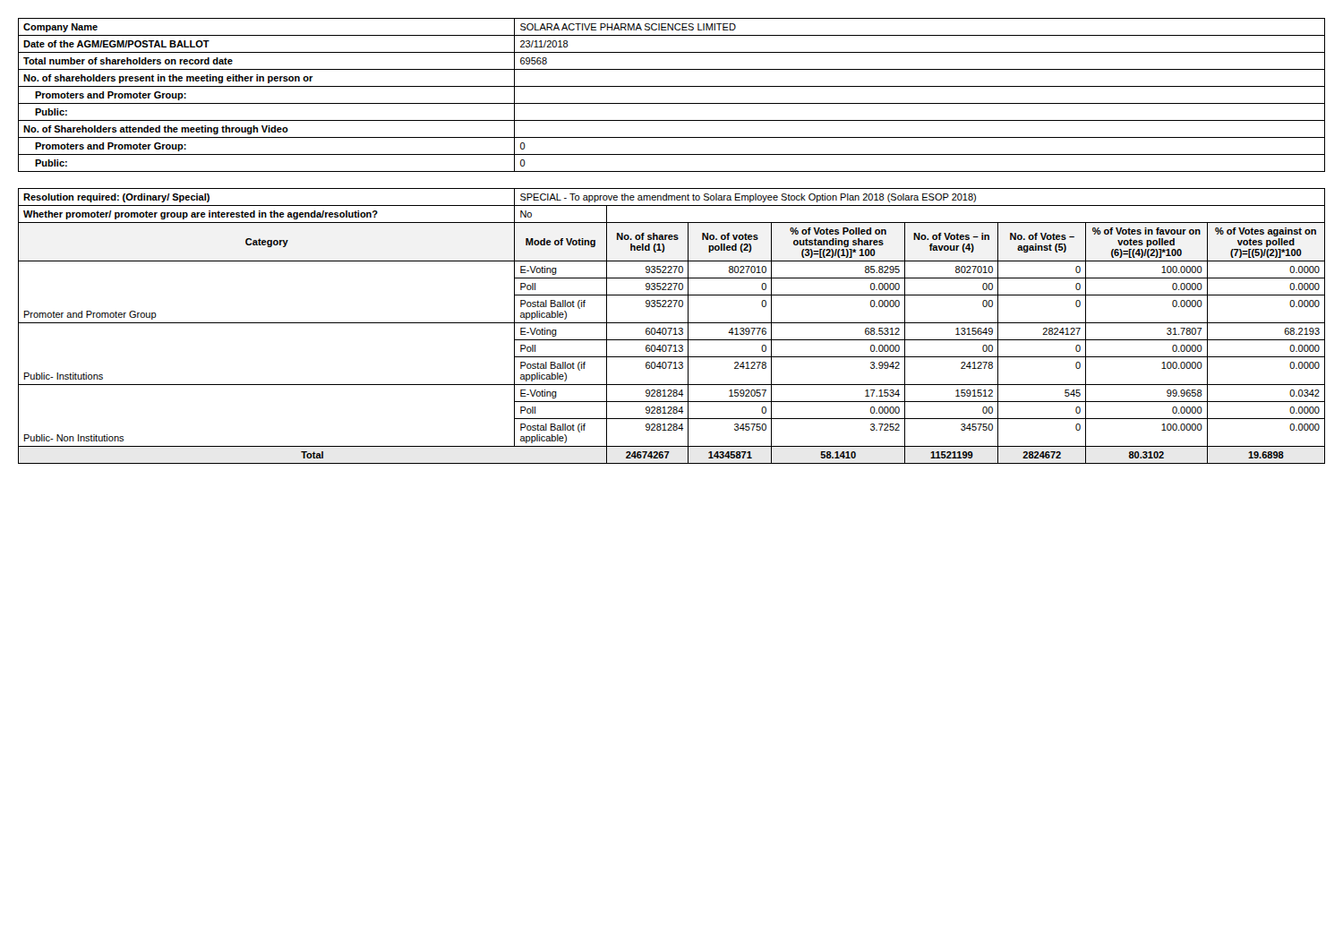| Company Name | SOLARA ACTIVE PHARMA SCIENCES LIMITED |
| Date of the AGM/EGM/POSTAL BALLOT | 23/11/2018 |
| Total number of shareholders on record date | 69568 |
| No. of shareholders present in the meeting either in person or | |
| Promoters and Promoter Group: | |
| Public: | |
| No. of Shareholders attended the meeting through Video | |
| Promoters and Promoter Group: | 0 |
| Public: | 0 |
| Resolution required: (Ordinary/ Special) | SPECIAL - To approve the amendment to Solara Employee Stock Option Plan 2018 (Solara ESOP 2018) |
| Whether promoter/ promoter group are interested in the agenda/resolution? | No | |
| Category | Mode of Voting | No. of shares held (1) | No. of votes polled (2) | % of Votes Polled on outstanding shares (3)=[(2)/(1)]* 100 | No. of Votes – in favour (4) | No. of Votes – against (5) | % of Votes in favour on votes polled (6)=[(4)/(2)]*100 | % of Votes against on votes polled (7)=[(5)/(2)]*100 |
| Promoter and Promoter Group | E-Voting | 9352270 | 8027010 | 85.8295 | 8027010 | 0 | 100.0000 | 0.0000 |
| Poll | 9352270 | 0 | 0.0000 | 00 | 0 | 0.0000 | 0.0000 |
| Postal Ballot (if applicable) | 9352270 | 0 | 0.0000 | 00 | 0 | 0.0000 | 0.0000 |
| Public- Institutions | E-Voting | 6040713 | 4139776 | 68.5312 | 1315649 | 2824127 | 31.7807 | 68.2193 |
| Poll | 6040713 | 0 | 0.0000 | 00 | 0 | 0.0000 | 0.0000 |
| Postal Ballot (if applicable) | 6040713 | 241278 | 3.9942 | 241278 | 0 | 100.0000 | 0.0000 |
| Public- Non Institutions | E-Voting | 9281284 | 1592057 | 17.1534 | 1591512 | 545 | 99.9658 | 0.0342 |
| Poll | 9281284 | 0 | 0.0000 | 00 | 0 | 0.0000 | 0.0000 |
| Postal Ballot (if applicable) | 9281284 | 345750 | 3.7252 | 345750 | 0 | 100.0000 | 0.0000 |
| Total | 24674267 | 14345871 | 58.1410 | 11521199 | 2824672 | 80.3102 | 19.6898 |